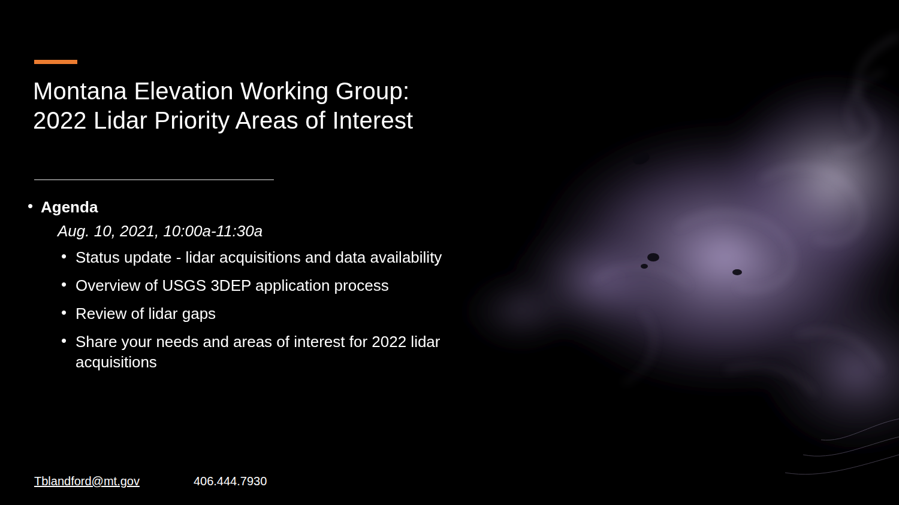Montana Elevation Working Group:
2022 Lidar Priority Areas of Interest
Agenda
Aug. 10, 2021, 10:00a-11:30a
Status update - lidar acquisitions and data availability
Overview of USGS 3DEP application process
Review of lidar gaps
Share your needs and areas of interest for 2022 lidar acquisitions
Tblandford@mt.gov 406.444.7930